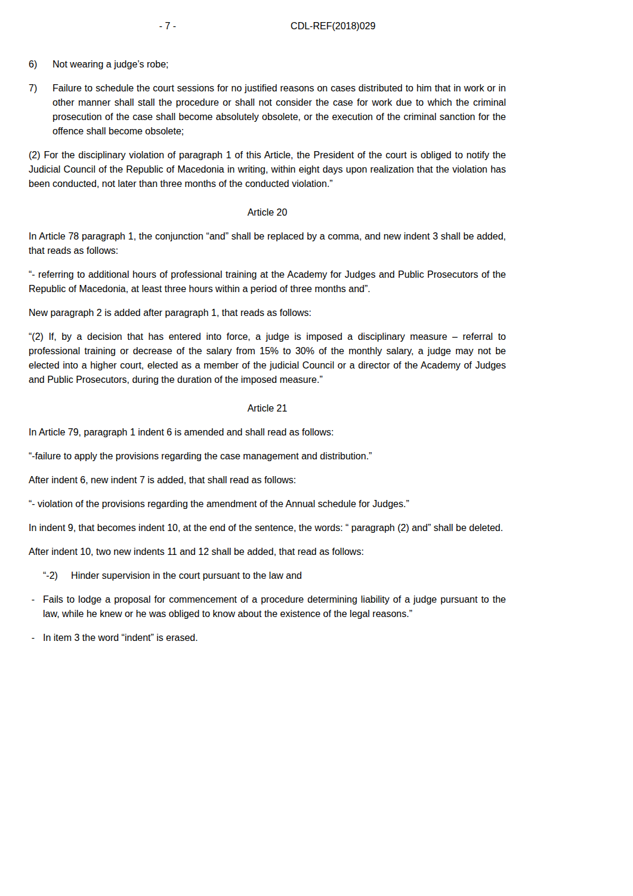- 7 - CDL-REF(2018)029
6) Not wearing a judge’s robe;
7) Failure to schedule the court sessions for no justified reasons on cases distributed to him that in work or in other manner shall stall the procedure or shall not consider the case for work due to which the criminal prosecution of the case shall become absolutely obsolete, or the execution of the criminal sanction for the offence shall become obsolete;
(2) For the disciplinary violation of paragraph 1 of this Article, the President of the court is obliged to notify the Judicial Council of the Republic of Macedonia in writing, within eight days upon realization that the violation has been conducted, not later than three months of the conducted violation.”
Article 20
In Article 78 paragraph 1, the conjunction “and” shall be replaced by a comma, and new indent 3 shall be added, that reads as follows:
“- referring to additional hours of professional training at the Academy for Judges and Public Prosecutors of the Republic of Macedonia, at least three hours within a period of three months and”.
New paragraph 2 is added after paragraph 1, that reads as follows:
“(2) If, by a decision that has entered into force, a judge is imposed a disciplinary measure – referral to professional training or decrease of the salary from 15% to 30% of the monthly salary, a judge may not be elected into a higher court, elected as a member of the judicial Council or a director of the Academy of Judges and Public Prosecutors, during the duration of the imposed measure.”
Article 21
In Article 79, paragraph 1 indent 6 is amended and shall read as follows:
“-failure to apply the provisions regarding the case management and distribution.”
After indent 6, new indent 7 is added, that shall read as follows:
“- violation of the provisions regarding the amendment of the Annual schedule for Judges.”
In indent 9, that becomes indent 10, at the end of the sentence, the words: “ paragraph (2) and” shall be deleted.
After indent 10, two new indents 11 and 12 shall be added, that read as follows:
“-2) Hinder supervision in the court pursuant to the law and
Fails to lodge a proposal for commencement of a procedure determining liability of a judge pursuant to the law, while he knew or he was obliged to know about the existence of the legal reasons.”
In item 3 the word “indent” is erased.